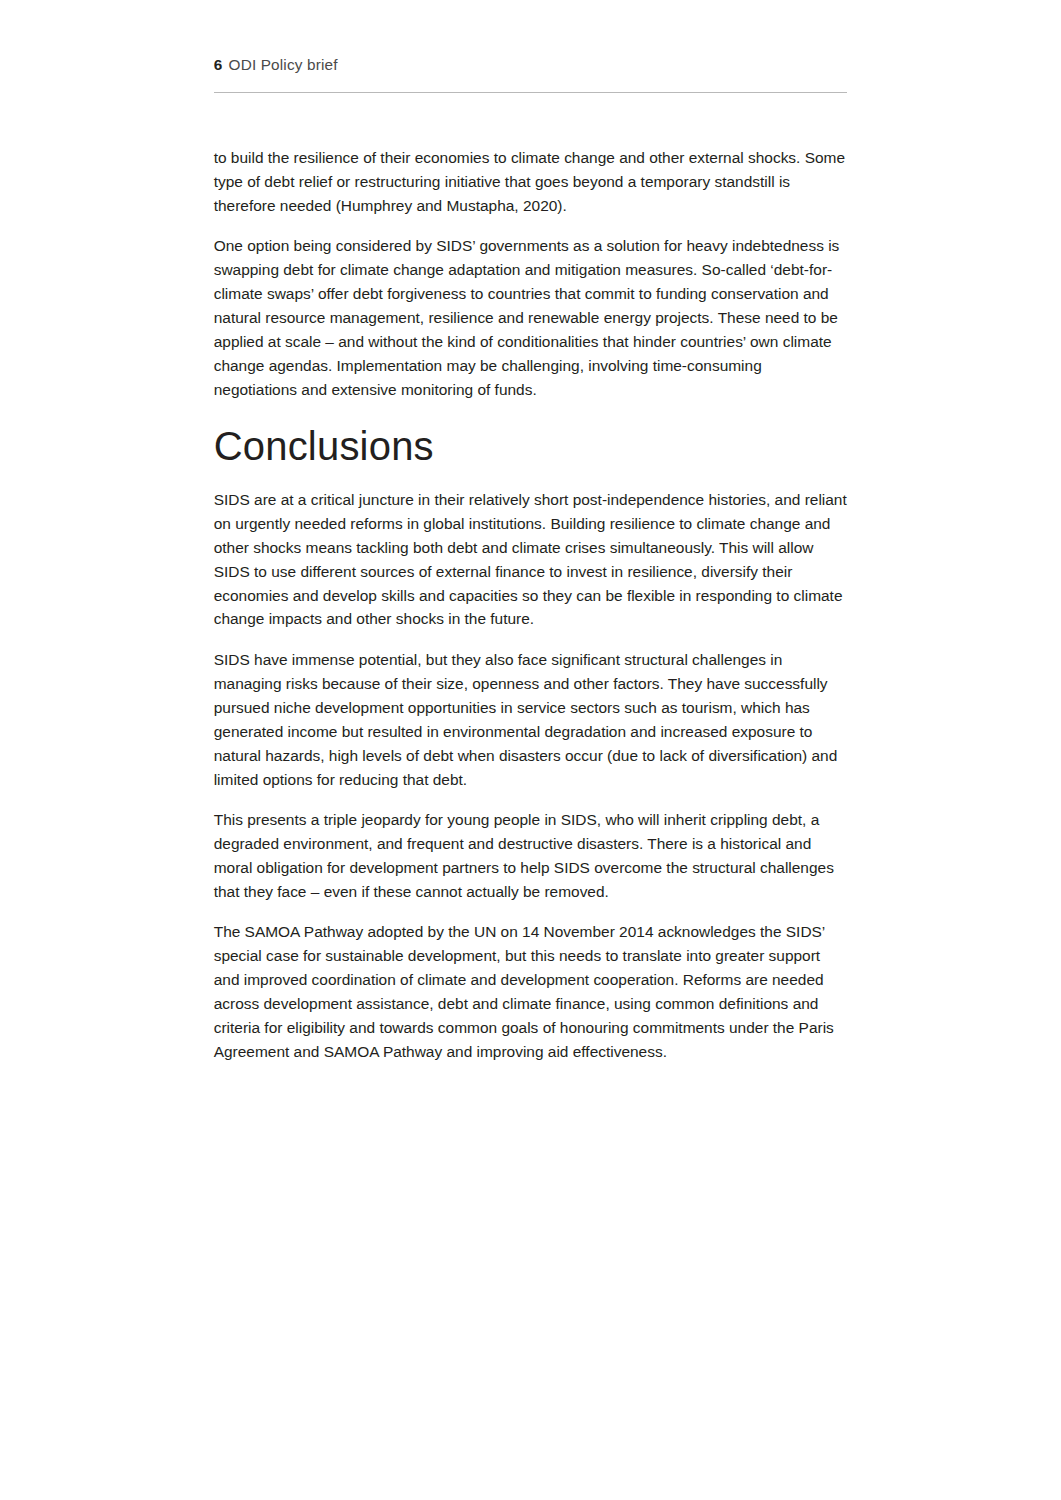6 ODI Policy brief
to build the resilience of their economies to climate change and other external shocks. Some type of debt relief or restructuring initiative that goes beyond a temporary standstill is therefore needed (Humphrey and Mustapha, 2020).
One option being considered by SIDS’ governments as a solution for heavy indebtedness is swapping debt for climate change adaptation and mitigation measures. So-called ‘debt-for-climate swaps’ offer debt forgiveness to countries that commit to funding conservation and natural resource management, resilience and renewable energy projects. These need to be applied at scale – and without the kind of conditionalities that hinder countries’ own climate change agendas. Implementation may be challenging, involving time-consuming negotiations and extensive monitoring of funds.
Conclusions
SIDS are at a critical juncture in their relatively short post-independence histories, and reliant on urgently needed reforms in global institutions. Building resilience to climate change and other shocks means tackling both debt and climate crises simultaneously. This will allow SIDS to use different sources of external finance to invest in resilience, diversify their economies and develop skills and capacities so they can be flexible in responding to climate change impacts and other shocks in the future.
SIDS have immense potential, but they also face significant structural challenges in managing risks because of their size, openness and other factors. They have successfully pursued niche development opportunities in service sectors such as tourism, which has generated income but resulted in environmental degradation and increased exposure to natural hazards, high levels of debt when disasters occur (due to lack of diversification) and limited options for reducing that debt.
This presents a triple jeopardy for young people in SIDS, who will inherit crippling debt, a degraded environment, and frequent and destructive disasters. There is a historical and moral obligation for development partners to help SIDS overcome the structural challenges that they face – even if these cannot actually be removed.
The SAMOA Pathway adopted by the UN on 14 November 2014 acknowledges the SIDS’ special case for sustainable development, but this needs to translate into greater support and improved coordination of climate and development cooperation. Reforms are needed across development assistance, debt and climate finance, using common definitions and criteria for eligibility and towards common goals of honouring commitments under the Paris Agreement and SAMOA Pathway and improving aid effectiveness.